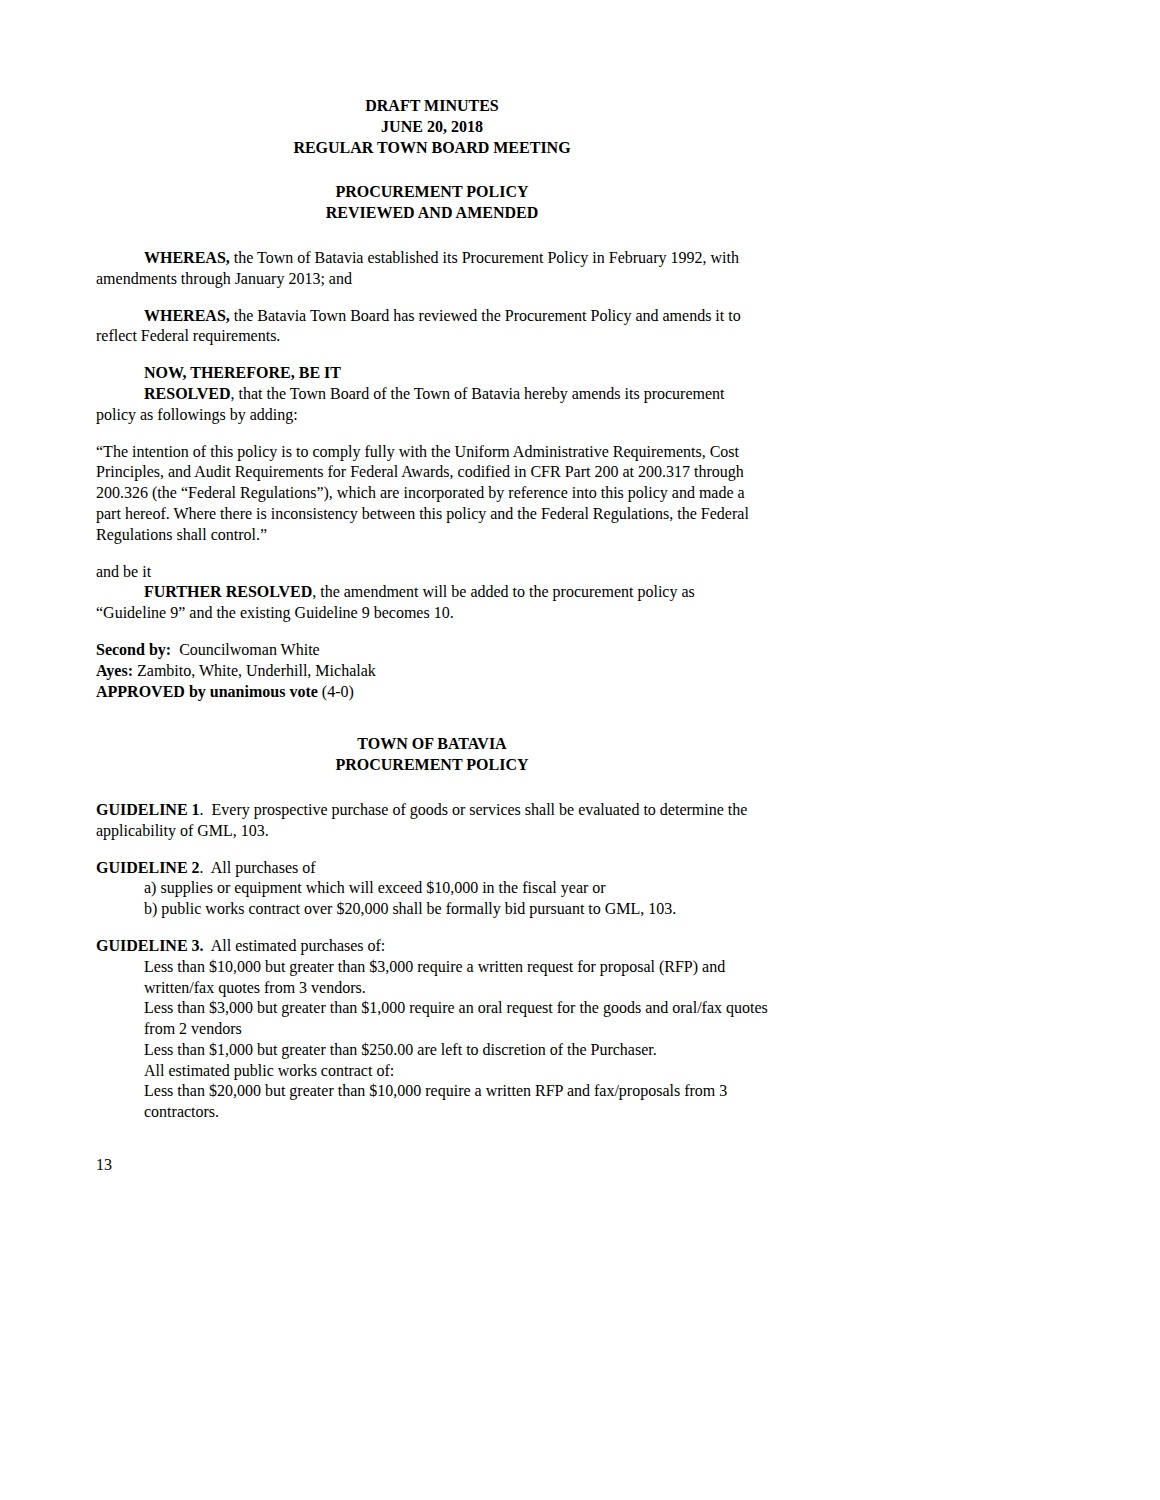DRAFT MINUTES
JUNE 20, 2018
REGULAR TOWN BOARD MEETING
PROCUREMENT POLICY
REVIEWED AND AMENDED
WHEREAS, the Town of Batavia established its Procurement Policy in February 1992, with amendments through January 2013; and
WHEREAS, the Batavia Town Board has reviewed the Procurement Policy and amends it to reflect Federal requirements.
NOW, THEREFORE, BE IT
RESOLVED, that the Town Board of the Town of Batavia hereby amends its procurement policy as followings by adding:
“The intention of this policy is to comply fully with the Uniform Administrative Requirements, Cost Principles, and Audit Requirements for Federal Awards, codified in CFR Part 200 at 200.317 through 200.326 (the “Federal Regulations”), which are incorporated by reference into this policy and made a part hereof. Where there is inconsistency between this policy and the Federal Regulations, the Federal Regulations shall control.”
and be it
FURTHER RESOLVED, the amendment will be added to the procurement policy as “Guideline 9” and the existing Guideline 9 becomes 10.
Second by: Councilwoman White
Ayes: Zambito, White, Underhill, Michalak
APPROVED by unanimous vote (4-0)
TOWN OF BATAVIA
PROCUREMENT POLICY
GUIDELINE 1. Every prospective purchase of goods or services shall be evaluated to determine the applicability of GML, 103.
GUIDELINE 2. All purchases of
a) supplies or equipment which will exceed $10,000 in the fiscal year or
b) public works contract over $20,000 shall be formally bid pursuant to GML, 103.
GUIDELINE 3. All estimated purchases of:
Less than $10,000 but greater than $3,000 require a written request for proposal (RFP) and written/fax quotes from 3 vendors.
Less than $3,000 but greater than $1,000 require an oral request for the goods and oral/fax quotes from 2 vendors
Less than $1,000 but greater than $250.00 are left to discretion of the Purchaser.
All estimated public works contract of:
Less than $20,000 but greater than $10,000 require a written RFP and fax/proposals from 3 contractors.
13